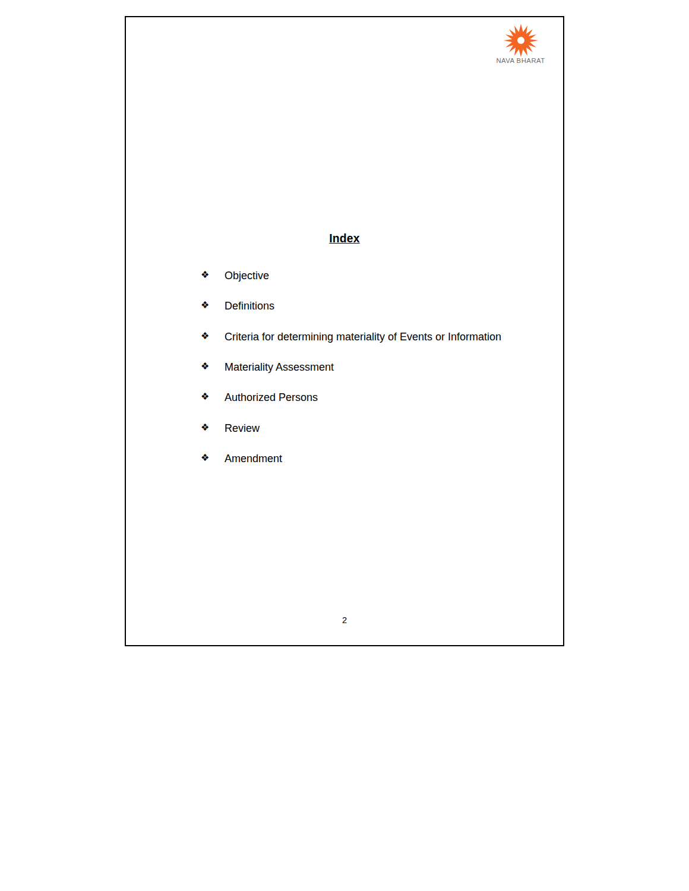NAVA BHARAT
Index
Objective
Definitions
Criteria for determining materiality of Events or Information
Materiality Assessment
Authorized Persons
Review
Amendment
2